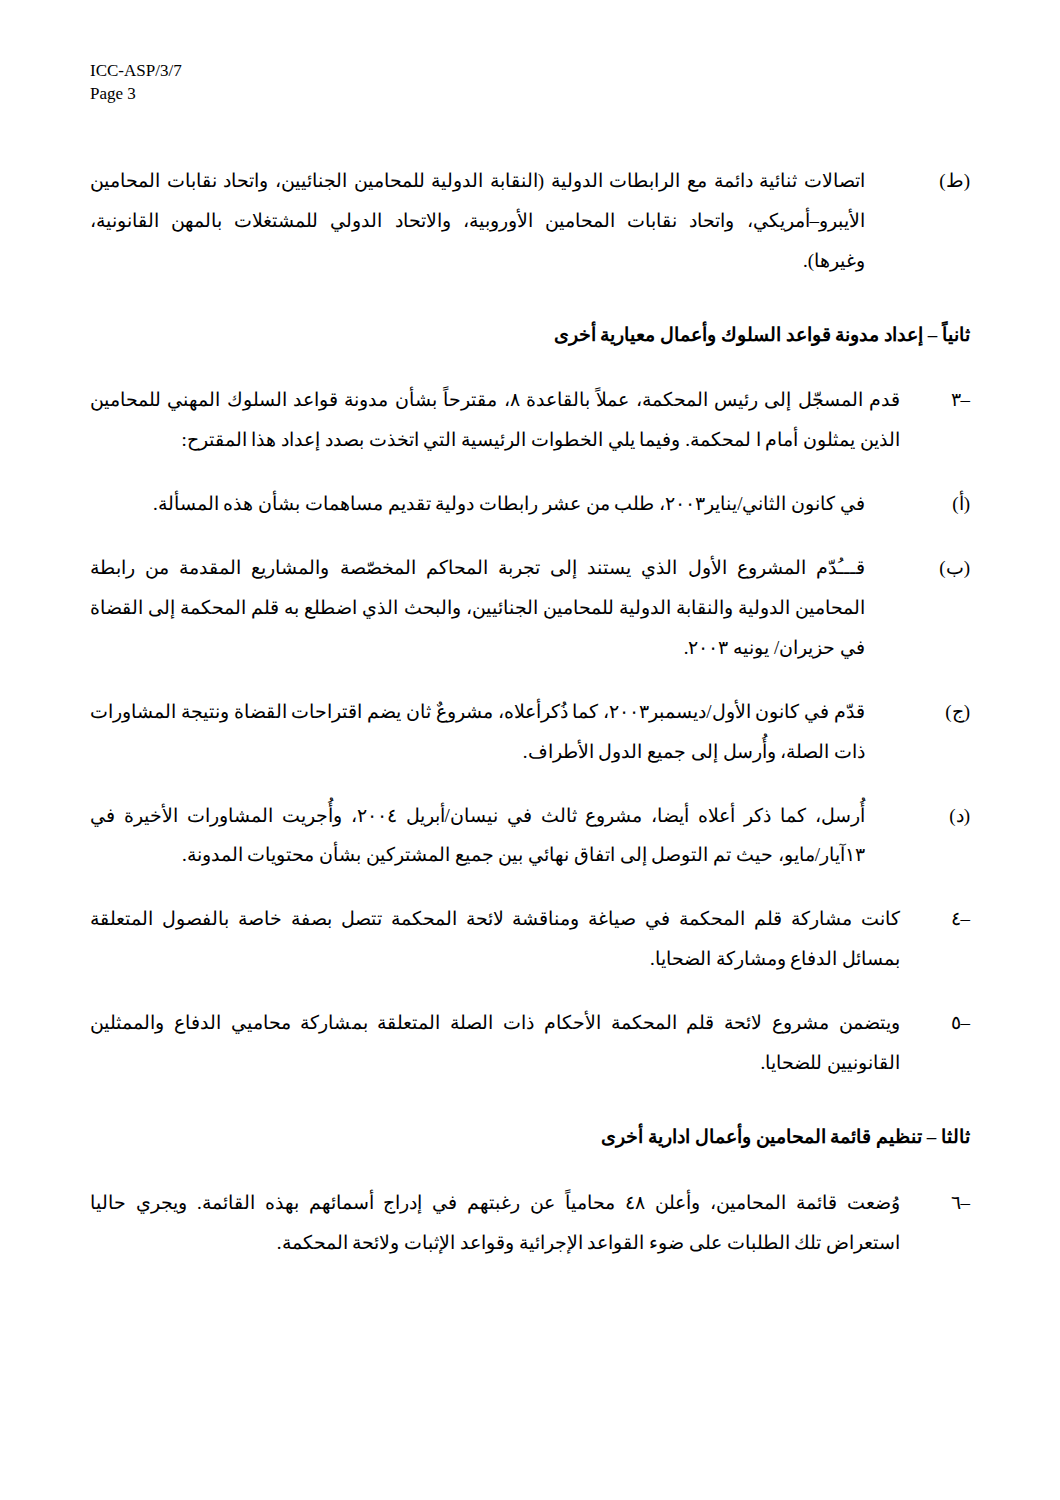ICC-ASP/3/7
Page 3
(ط)
اتصالات ثنائية دائمة مع الرابطات الدولية (النقابة الدولية للمحامين الجنائيين، واتحاد نقابات المحامين الأيبرو–أمريكي، واتحاد نقابات المحامين الأوروبية، والاتحاد الدولي للمشتغلات بالمهن القانونية، وغيرها).
ثانياً – إعداد مدونة قواعد السلوك وأعمال معيارية أخرى
–٣
قدم المسجّل إلى رئيس المحكمة، عملاً بالقاعدة ٨، مقترحاً بشأن مدونة قواعد السلوك المهني للمحامين الذين يمثلون أمام ا لمحكمة. وفيما يلي الخطوات الرئيسية التي اتخذت بصدد إعداد هذا المقترح:
(أ)
في كانون الثاني/يناير٢٠٠٣، طلب من عشر رابطات دولية تقديم مساهمات بشأن هذه المسألة.
(ب)
قـــُدّم المشروع الأول الذي يستند إلى تجربة المحاكم المخصّصة والمشاريع المقدمة من رابطة المحامين الدولية والنقابة الدولية للمحامين الجنائيين، والبحث الذي اضطلع به قلم المحكمة إلى القضاة في حزيران/ يونيه ٢٠٠٣.
(ج)
قدّم في كانون الأول/ديسمبر٢٠٠٣، كما ذُكرأعلاه، مشروعٌ ثان يضم اقتراحات القضاة ونتيجة المشاورات ذات الصلة، وأُرسل إلى جميع الدول الأطراف.
(د)
أُرسل، كما ذكر أعلاه أيضا، مشروع ثالث في نيسان/أبريل ٢٠٠٤، وأُجريت المشاورات الأخيرة في ١٣آيار/مايو، حيث تم التوصل إلى اتفاق نهائي بين جميع المشتركين بشأن محتويات المدونة.
–٤
كانت مشاركة قلم المحكمة في صياغة ومناقشة لائحة المحكمة تتصل بصفة خاصة بالفصول المتعلقة بمسائل الدفاع ومشاركة الضحايا.
–٥
ويتضمن مشروع لائحة قلم المحكمة الأحكام ذات الصلة المتعلقة بمشاركة محاميي الدفاع والممثلين القانونيين للضحايا.
ثالثا – تنظيم قائمة المحامين وأعمال ادارية أخرى
–٦
وُضعت قائمة المحامين، وأعلن ٤٨ محامياً عن رغبتهم في إدراج أسمائهم بهذه القائمة. ويجري حاليا استعراض تلك الطلبات على ضوء القواعد الإجرائية وقواعد الإثبات ولائحة المحكمة.